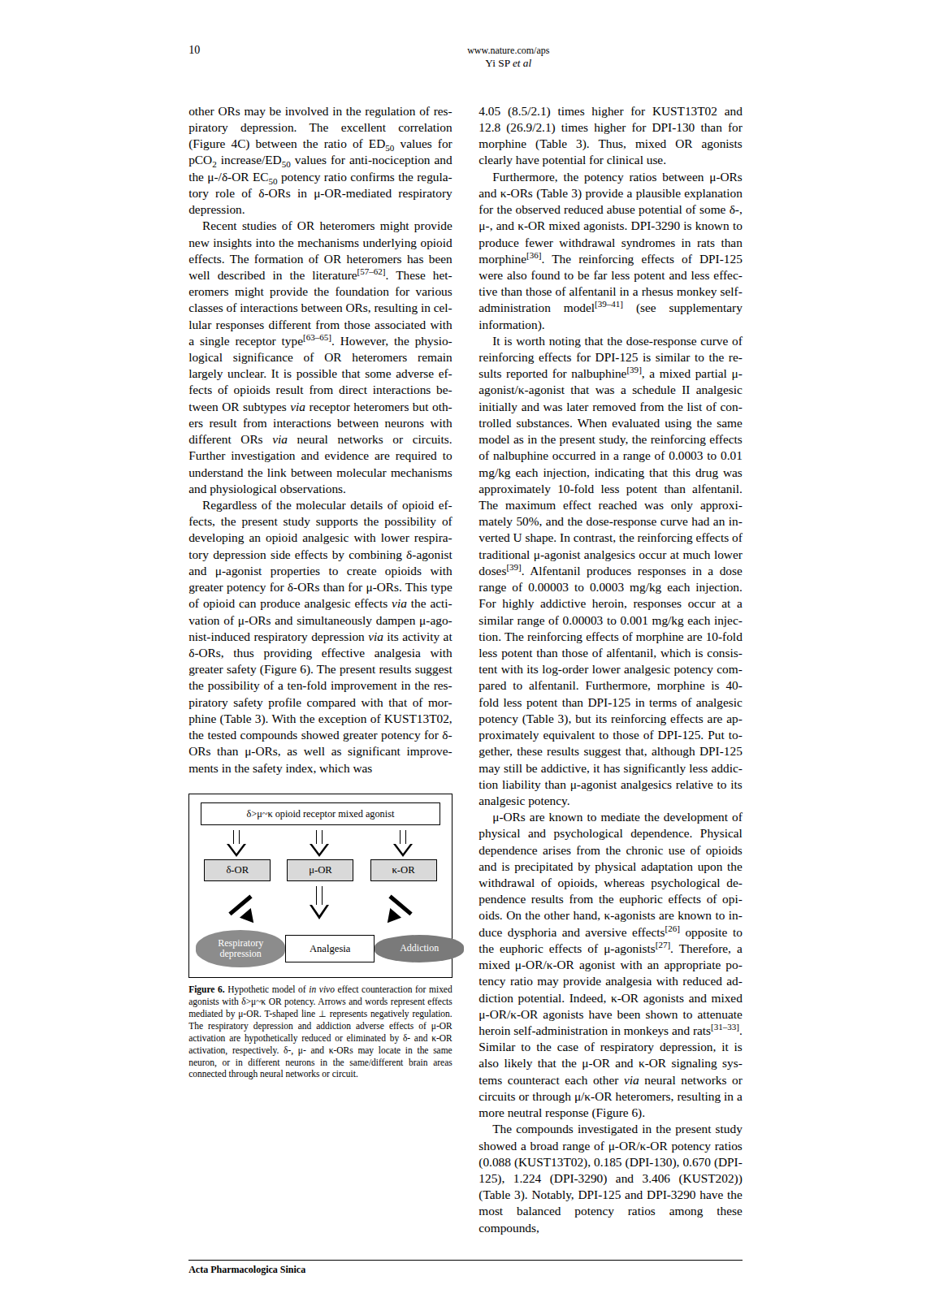10
www.nature.com/aps Yi SP et al
other ORs may be involved in the regulation of respiratory depression. The excellent correlation (Figure 4C) between the ratio of ED50 values for pCO2 increase/ED50 values for anti-nociception and the μ-/δ-OR EC50 potency ratio confirms the regulatory role of δ-ORs in μ-OR-mediated respiratory depression.
Recent studies of OR heteromers might provide new insights into the mechanisms underlying opioid effects. The formation of OR heteromers has been well described in the literature[57–62]. These heteromers might provide the foundation for various classes of interactions between ORs, resulting in cellular responses different from those associated with a single receptor type[63–65]. However, the physiological significance of OR heteromers remain largely unclear. It is possible that some adverse effects of opioids result from direct interactions between OR subtypes via receptor heteromers but others result from interactions between neurons with different ORs via neural networks or circuits. Further investigation and evidence are required to understand the link between molecular mechanisms and physiological observations.
Regardless of the molecular details of opioid effects, the present study supports the possibility of developing an opioid analgesic with lower respiratory depression side effects by combining δ-agonist and μ-agonist properties to create opioids with greater potency for δ-ORs than for μ-ORs. This type of opioid can produce analgesic effects via the activation of μ-ORs and simultaneously dampen μ-agonist-induced respiratory depression via its activity at δ-ORs, thus providing effective analgesia with greater safety (Figure 6). The present results suggest the possibility of a ten-fold improvement in the respiratory safety profile compared with that of morphine (Table 3). With the exception of KUST13T02, the tested compounds showed greater potency for δ-ORs than μ-ORs, as well as significant improvements in the safety index, which was
δ>μ~κ opioid receptor mixed agonist
δ-OR
μ-OR
κ-OR
Respiratory
depression
Analgesia
Addiction
Figure 6. Hypothetic model of in vivo effect counteraction for mixed agonists with δ>μ~κ OR potency. Arrows and words represent effects mediated by μ-OR. T-shaped line ⊥ represents negatively regulation. The respiratory depression and addiction adverse effects of μ-OR activation are hypothetically reduced or eliminated by δ- and κ-OR activation, respectively. δ-, μ- and κ-ORs may locate in the same neuron, or in different neurons in the same/different brain areas connected through neural networks or circuit.
4.05 (8.5/2.1) times higher for KUST13T02 and 12.8 (26.9/2.1) times higher for DPI-130 than for morphine (Table 3). Thus, mixed OR agonists clearly have potential for clinical use.
Furthermore, the potency ratios between μ-ORs and κ-ORs (Table 3) provide a plausible explanation for the observed reduced abuse potential of some δ-, μ-, and κ-OR mixed agonists. DPI-3290 is known to produce fewer withdrawal syndromes in rats than morphine[36]. The reinforcing effects of DPI-125 were also found to be far less potent and less effective than those of alfentanil in a rhesus monkey self-administration model[39–41] (see supplementary information).
It is worth noting that the dose-response curve of reinforcing effects for DPI-125 is similar to the results reported for nalbuphine[39], a mixed partial μ-agonist/κ-agonist that was a schedule II analgesic initially and was later removed from the list of controlled substances. When evaluated using the same model as in the present study, the reinforcing effects of nalbuphine occurred in a range of 0.0003 to 0.01 mg/kg each injection, indicating that this drug was approximately 10-fold less potent than alfentanil. The maximum effect reached was only approximately 50%, and the dose-response curve had an inverted U shape. In contrast, the reinforcing effects of traditional μ-agonist analgesics occur at much lower doses[39]. Alfentanil produces responses in a dose range of 0.00003 to 0.0003 mg/kg each injection. For highly addictive heroin, responses occur at a similar range of 0.00003 to 0.001 mg/kg each injection. The reinforcing effects of morphine are 10-fold less potent than those of alfentanil, which is consistent with its log-order lower analgesic potency compared to alfentanil. Furthermore, morphine is 40-fold less potent than DPI-125 in terms of analgesic potency (Table 3), but its reinforcing effects are approximately equivalent to those of DPI-125. Put together, these results suggest that, although DPI-125 may still be addictive, it has significantly less addiction liability than μ-agonist analgesics relative to its analgesic potency.
μ-ORs are known to mediate the development of physical and psychological dependence. Physical dependence arises from the chronic use of opioids and is precipitated by physical adaptation upon the withdrawal of opioids, whereas psychological dependence results from the euphoric effects of opioids. On the other hand, κ-agonists are known to induce dysphoria and aversive effects[26] opposite to the euphoric effects of μ-agonists[27]. Therefore, a mixed μ-OR/κ-OR agonist with an appropriate potency ratio may provide analgesia with reduced addiction potential. Indeed, κ-OR agonists and mixed μ-OR/κ-OR agonists have been shown to attenuate heroin self-administration in monkeys and rats[31–33]. Similar to the case of respiratory depression, it is also likely that the μ-OR and κ-OR signaling systems counteract each other via neural networks or circuits or through μ/κ-OR heteromers, resulting in a more neutral response (Figure 6).
The compounds investigated in the present study showed a broad range of μ-OR/κ-OR potency ratios (0.088 (KUST13T02), 0.185 (DPI-130), 0.670 (DPI-125), 1.224 (DPI-3290) and 3.406 (KUST202)) (Table 3). Notably, DPI-125 and DPI-3290 have the most balanced potency ratios among these compounds,
Acta Pharmacologica Sinica